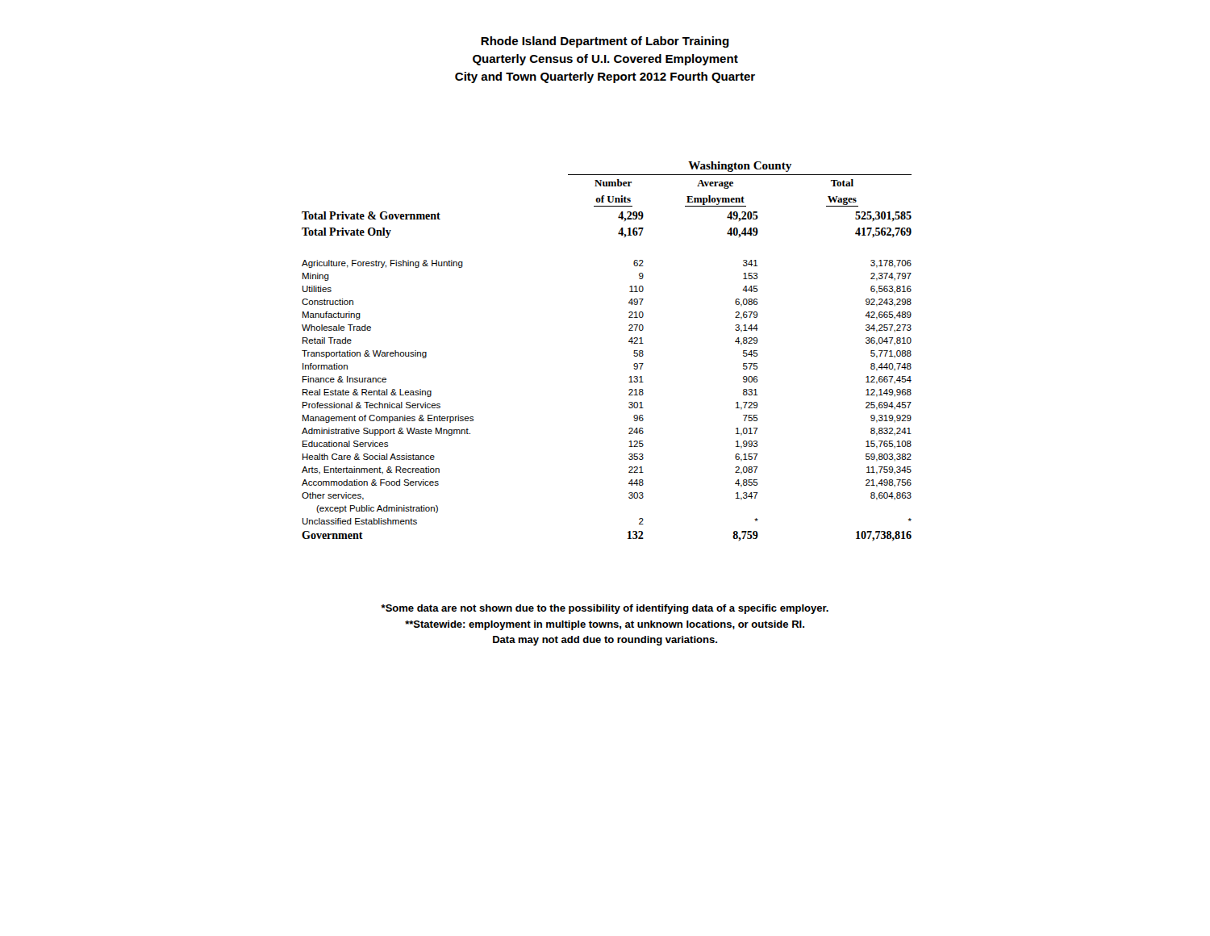Rhode Island Department of Labor Training
Quarterly Census of U.I. Covered Employment
City and Town Quarterly Report 2012 Fourth Quarter
| | Washington County |
| | Number | Average | Total |
| | of Units | Employment | Wages |
| Total Private & Government | 4,299 | 49,205 | 525,301,585 |
| Total Private Only | 4,167 | 40,449 | 417,562,769 |
| Agriculture, Forestry, Fishing & Hunting | 62 | 341 | 3,178,706 |
| Mining | 9 | 153 | 2,374,797 |
| Utilities | 110 | 445 | 6,563,816 |
| Construction | 497 | 6,086 | 92,243,298 |
| Manufacturing | 210 | 2,679 | 42,665,489 |
| Wholesale Trade | 270 | 3,144 | 34,257,273 |
| Retail Trade | 421 | 4,829 | 36,047,810 |
| Transportation & Warehousing | 58 | 545 | 5,771,088 |
| Information | 97 | 575 | 8,440,748 |
| Finance & Insurance | 131 | 906 | 12,667,454 |
| Real Estate & Rental & Leasing | 218 | 831 | 12,149,968 |
| Professional & Technical Services | 301 | 1,729 | 25,694,457 |
| Management of Companies & Enterprises | 96 | 755 | 9,319,929 |
| Administrative Support & Waste Mngmnt. | 246 | 1,017 | 8,832,241 |
| Educational Services | 125 | 1,993 | 15,765,108 |
| Health Care & Social Assistance | 353 | 6,157 | 59,803,382 |
| Arts, Entertainment, & Recreation | 221 | 2,087 | 11,759,345 |
| Accommodation & Food Services | 448 | 4,855 | 21,498,756 |
| Other services, | 303 | 1,347 | 8,604,863 |
| (except Public Administration) | | | |
| Unclassified Establishments | 2 | * | * |
| Government | 132 | 8,759 | 107,738,816 |
*Some data are not shown due to the possibility of identifying data of a specific employer.
**Statewide: employment in multiple towns, at unknown locations, or outside RI.
Data may not add due to rounding variations.